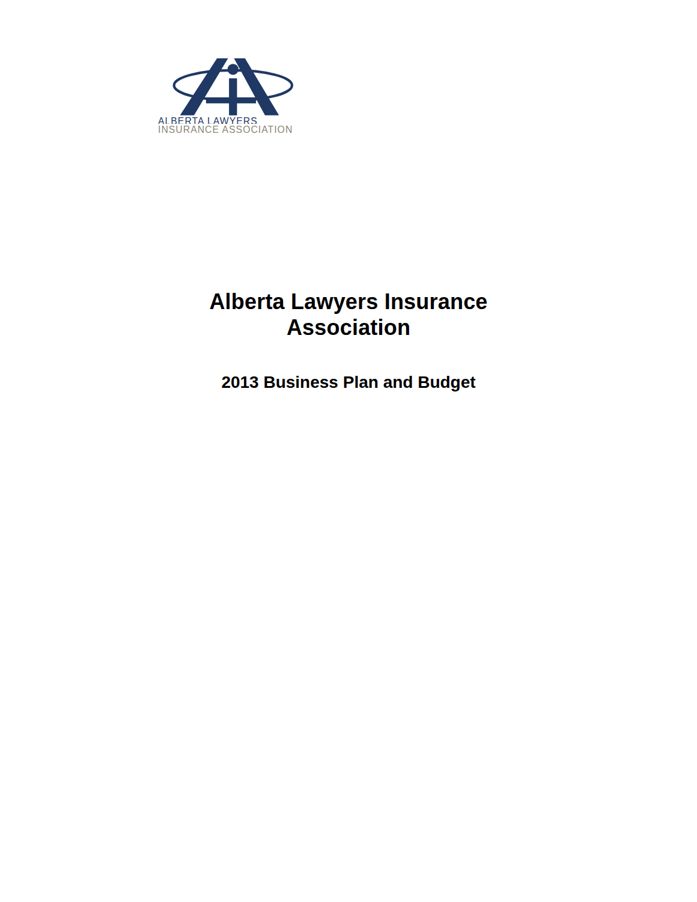ALBERTA LAWYERS
INSURANCE ASSOCIATION
Alberta Lawyers Insurance Association
2013 Business Plan and Budget